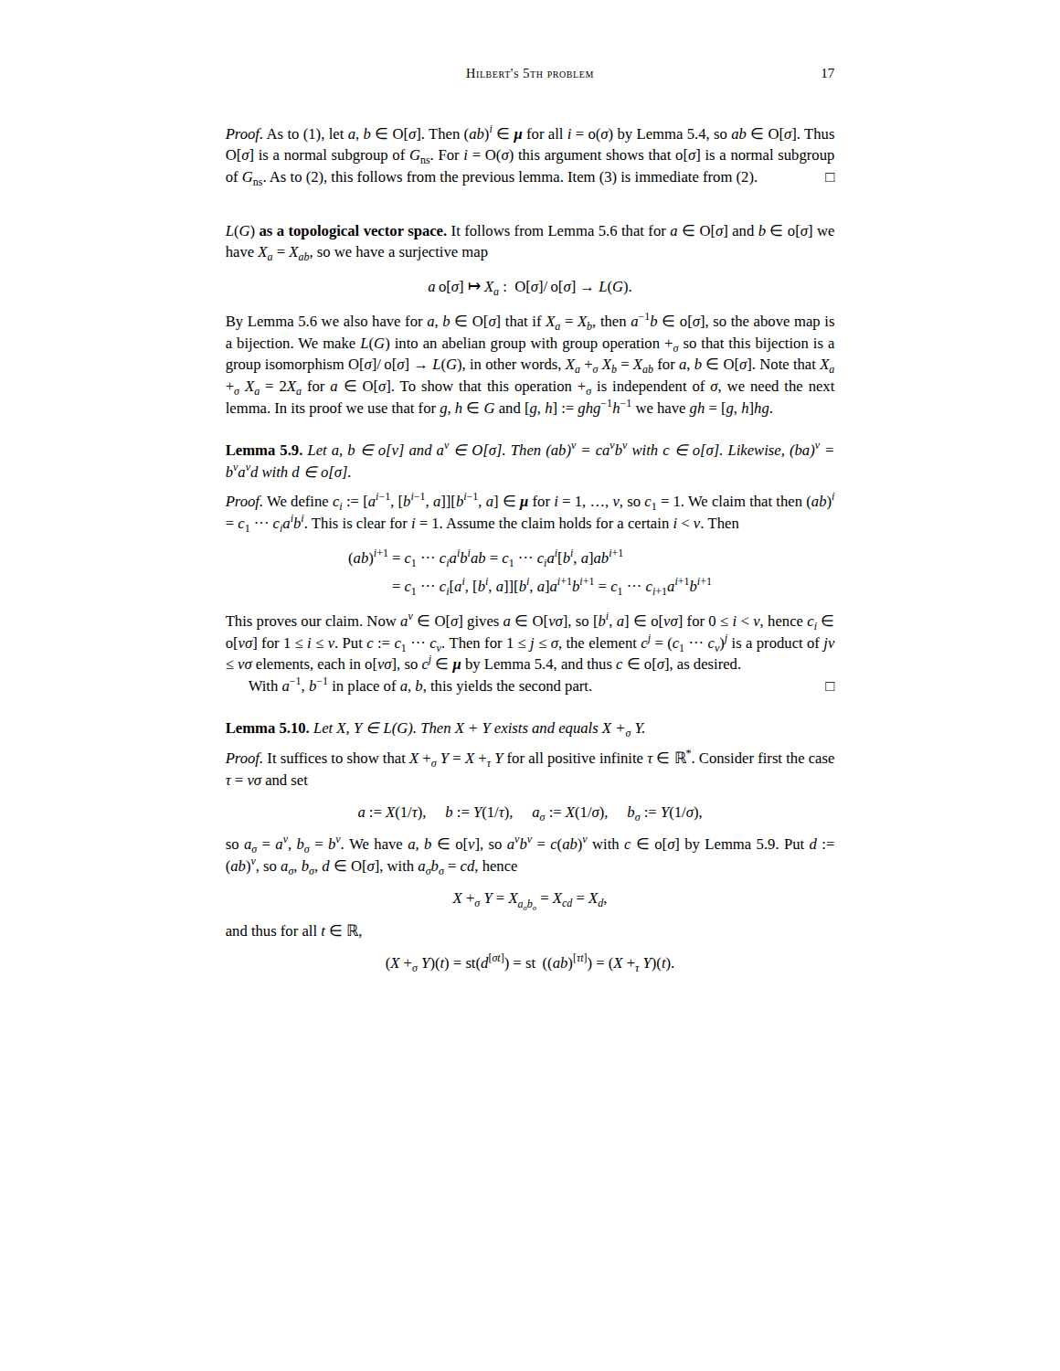Hilbert's 5th problem 17
Proof. As to (1), let a, b ∈ O[σ]. Then (ab)i ∈ μ for all i = o(σ) by Lemma 5.4, so ab ∈ O[σ]. Thus O[σ] is a normal subgroup of Gns. For i = O(σ) this argument shows that o[σ] is a normal subgroup of Gns. As to (2), this follows from the previous lemma. Item (3) is immediate from (2).□
L(G) as a topological vector space. It follows from Lemma 5.6 that for a ∈ O[σ] and b ∈ o[σ] we have Xa = Xab, so we have a surjective map
a o[σ] ↦ Xa : O[σ]/ o[σ] → L(G).
By Lemma 5.6 we also have for a, b ∈ O[σ] that if Xa = Xb, then a−1b ∈ o[σ], so the above map is a bijection. We make L(G) into an abelian group with group operation +σ so that this bijection is a group isomorphism O[σ]/ o[σ] → L(G), in other words, Xa +σ Xb = Xab for a, b ∈ O[σ]. Note that Xa +σ Xa = 2Xa for a ∈ O[σ]. To show that this operation +σ is independent of σ, we need the next lemma. In its proof we use that for g, h ∈ G and [g, h] := ghg−1h−1 we have gh = [g, h]hg.
Lemma 5.9. Let a, b ∈ o[ν] and aν ∈ O[σ]. Then (ab)ν = caνbν with c ∈ o[σ]. Likewise, (ba)ν = bνaνd with d ∈ o[σ].
Proof. We define ci := [ai−1, [bi−1, a]][bi−1, a] ∈ μ for i = 1, …, ν, so c1 = 1. We claim that then (ab)i = c1 ··· ciaibi. This is clear for i = 1. Assume the claim holds for a certain i < ν. Then
(ab)i+1 =
c1 ··· ciaibiab = c1 ··· ciai[bi, a]abi+1
=
c1 ··· ci[ai, [bi, a]][bi, a]ai+1bi+1 = c1 ··· ci+1ai+1bi+1
This proves our claim. Now aν ∈ O[σ] gives a ∈ O[νσ], so [bi, a] ∈ o[νσ] for 0 ≤ i < ν, hence ci ∈ o[νσ] for 1 ≤ i ≤ ν. Put c := c1 ··· cν. Then for 1 ≤ j ≤ σ, the element cj = (c1 ··· cν)j is a product of jν ≤ νσ elements, each in o[νσ], so cj ∈ μ by Lemma 5.4, and thus c ∈ o[σ], as desired.
With a−1, b−1 in place of a, b, this yields the second part.□
Lemma 5.10. Let X, Y ∈ L(G). Then X + Y exists and equals X +σ Y.
Proof. It suffices to show that X +σ Y = X +τ Y for all positive infinite τ ∈ ℝ*. Consider first the case τ = νσ and set
a := X(1/τ),  b := Y(1/τ),  aσ := X(1/σ),  bσ := Y(1/σ),
so aσ = aν, bσ = bν. We have a, b ∈ o[ν], so aνbν = c(ab)ν with c ∈ o[σ] by Lemma 5.9. Put d := (ab)ν, so aσ, bσ, d ∈ O[σ], with aσbσ = cd, hence
X +σ Y = Xaσbσ = Xcd = Xd,
and thus for all t ∈ ℝ,
(X +σ Y)(t) = st(d[σt]) = st  ((ab)[τt]) = (X +τ Y)(t).